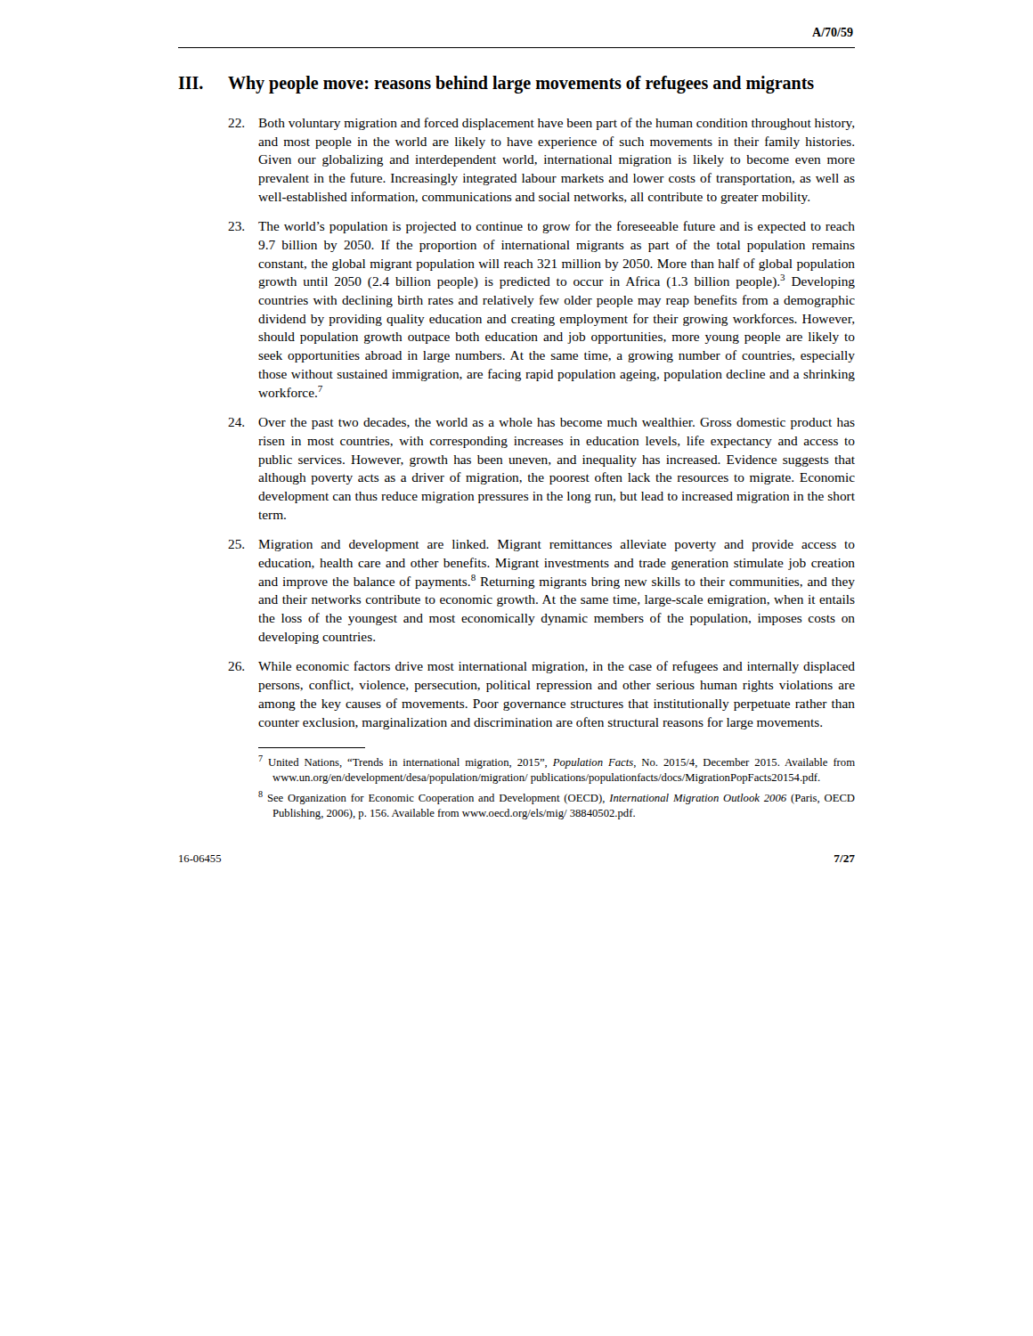A/70/59
III. Why people move: reasons behind large movements of refugees and migrants
22. Both voluntary migration and forced displacement have been part of the human condition throughout history, and most people in the world are likely to have experience of such movements in their family histories. Given our globalizing and interdependent world, international migration is likely to become even more prevalent in the future. Increasingly integrated labour markets and lower costs of transportation, as well as well-established information, communications and social networks, all contribute to greater mobility.
23. The world’s population is projected to continue to grow for the foreseeable future and is expected to reach 9.7 billion by 2050. If the proportion of international migrants as part of the total population remains constant, the global migrant population will reach 321 million by 2050. More than half of global population growth until 2050 (2.4 billion people) is predicted to occur in Africa (1.3 billion people).3 Developing countries with declining birth rates and relatively few older people may reap benefits from a demographic dividend by providing quality education and creating employment for their growing workforces. However, should population growth outpace both education and job opportunities, more young people are likely to seek opportunities abroad in large numbers. At the same time, a growing number of countries, especially those without sustained immigration, are facing rapid population ageing, population decline and a shrinking workforce.7
24. Over the past two decades, the world as a whole has become much wealthier. Gross domestic product has risen in most countries, with corresponding increases in education levels, life expectancy and access to public services. However, growth has been uneven, and inequality has increased. Evidence suggests that although poverty acts as a driver of migration, the poorest often lack the resources to migrate. Economic development can thus reduce migration pressures in the long run, but lead to increased migration in the short term.
25. Migration and development are linked. Migrant remittances alleviate poverty and provide access to education, health care and other benefits. Migrant investments and trade generation stimulate job creation and improve the balance of payments.8 Returning migrants bring new skills to their communities, and they and their networks contribute to economic growth. At the same time, large-scale emigration, when it entails the loss of the youngest and most economically dynamic members of the population, imposes costs on developing countries.
26. While economic factors drive most international migration, in the case of refugees and internally displaced persons, conflict, violence, persecution, political repression and other serious human rights violations are among the key causes of movements. Poor governance structures that institutionally perpetuate rather than counter exclusion, marginalization and discrimination are often structural reasons for large movements.
7 United Nations, “Trends in international migration, 2015”, Population Facts, No. 2015/4, December 2015. Available from www.un.org/en/development/desa/population/migration/ publications/populationfacts/docs/MigrationPopFacts20154.pdf.
8 See Organization for Economic Cooperation and Development (OECD), International Migration Outlook 2006 (Paris, OECD Publishing, 2006), p. 156. Available from www.oecd.org/els/mig/ 38840502.pdf.
16-06455
7/27